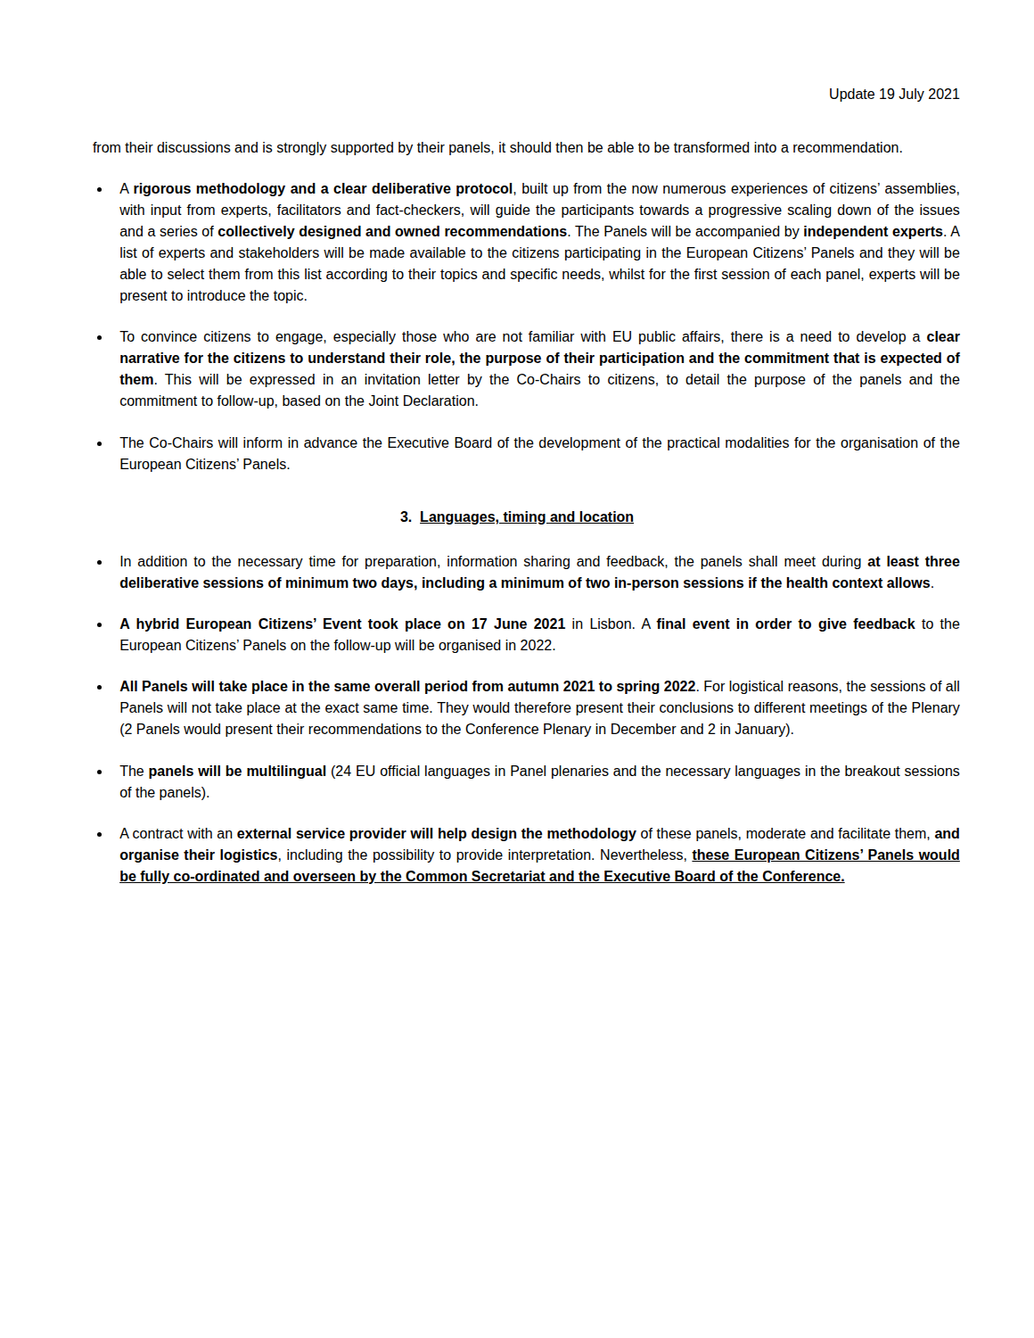Update 19 July 2021
from their discussions and is strongly supported by their panels, it should then be able to be transformed into a recommendation.
A rigorous methodology and a clear deliberative protocol, built up from the now numerous experiences of citizens’ assemblies, with input from experts, facilitators and fact-checkers, will guide the participants towards a progressive scaling down of the issues and a series of collectively designed and owned recommendations. The Panels will be accompanied by independent experts. A list of experts and stakeholders will be made available to the citizens participating in the European Citizens’ Panels and they will be able to select them from this list according to their topics and specific needs, whilst for the first session of each panel, experts will be present to introduce the topic.
To convince citizens to engage, especially those who are not familiar with EU public affairs, there is a need to develop a clear narrative for the citizens to understand their role, the purpose of their participation and the commitment that is expected of them. This will be expressed in an invitation letter by the Co-Chairs to citizens, to detail the purpose of the panels and the commitment to follow-up, based on the Joint Declaration.
The Co-Chairs will inform in advance the Executive Board of the development of the practical modalities for the organisation of the European Citizens’ Panels.
3. Languages, timing and location
In addition to the necessary time for preparation, information sharing and feedback, the panels shall meet during at least three deliberative sessions of minimum two days, including a minimum of two in-person sessions if the health context allows.
A hybrid European Citizens’ Event took place on 17 June 2021 in Lisbon. A final event in order to give feedback to the European Citizens’ Panels on the follow-up will be organised in 2022.
All Panels will take place in the same overall period from autumn 2021 to spring 2022. For logistical reasons, the sessions of all Panels will not take place at the exact same time. They would therefore present their conclusions to different meetings of the Plenary (2 Panels would present their recommendations to the Conference Plenary in December and 2 in January).
The panels will be multilingual (24 EU official languages in Panel plenaries and the necessary languages in the breakout sessions of the panels).
A contract with an external service provider will help design the methodology of these panels, moderate and facilitate them, and organise their logistics, including the possibility to provide interpretation. Nevertheless, these European Citizens’ Panels would be fully co-ordinated and overseen by the Common Secretariat and the Executive Board of the Conference.